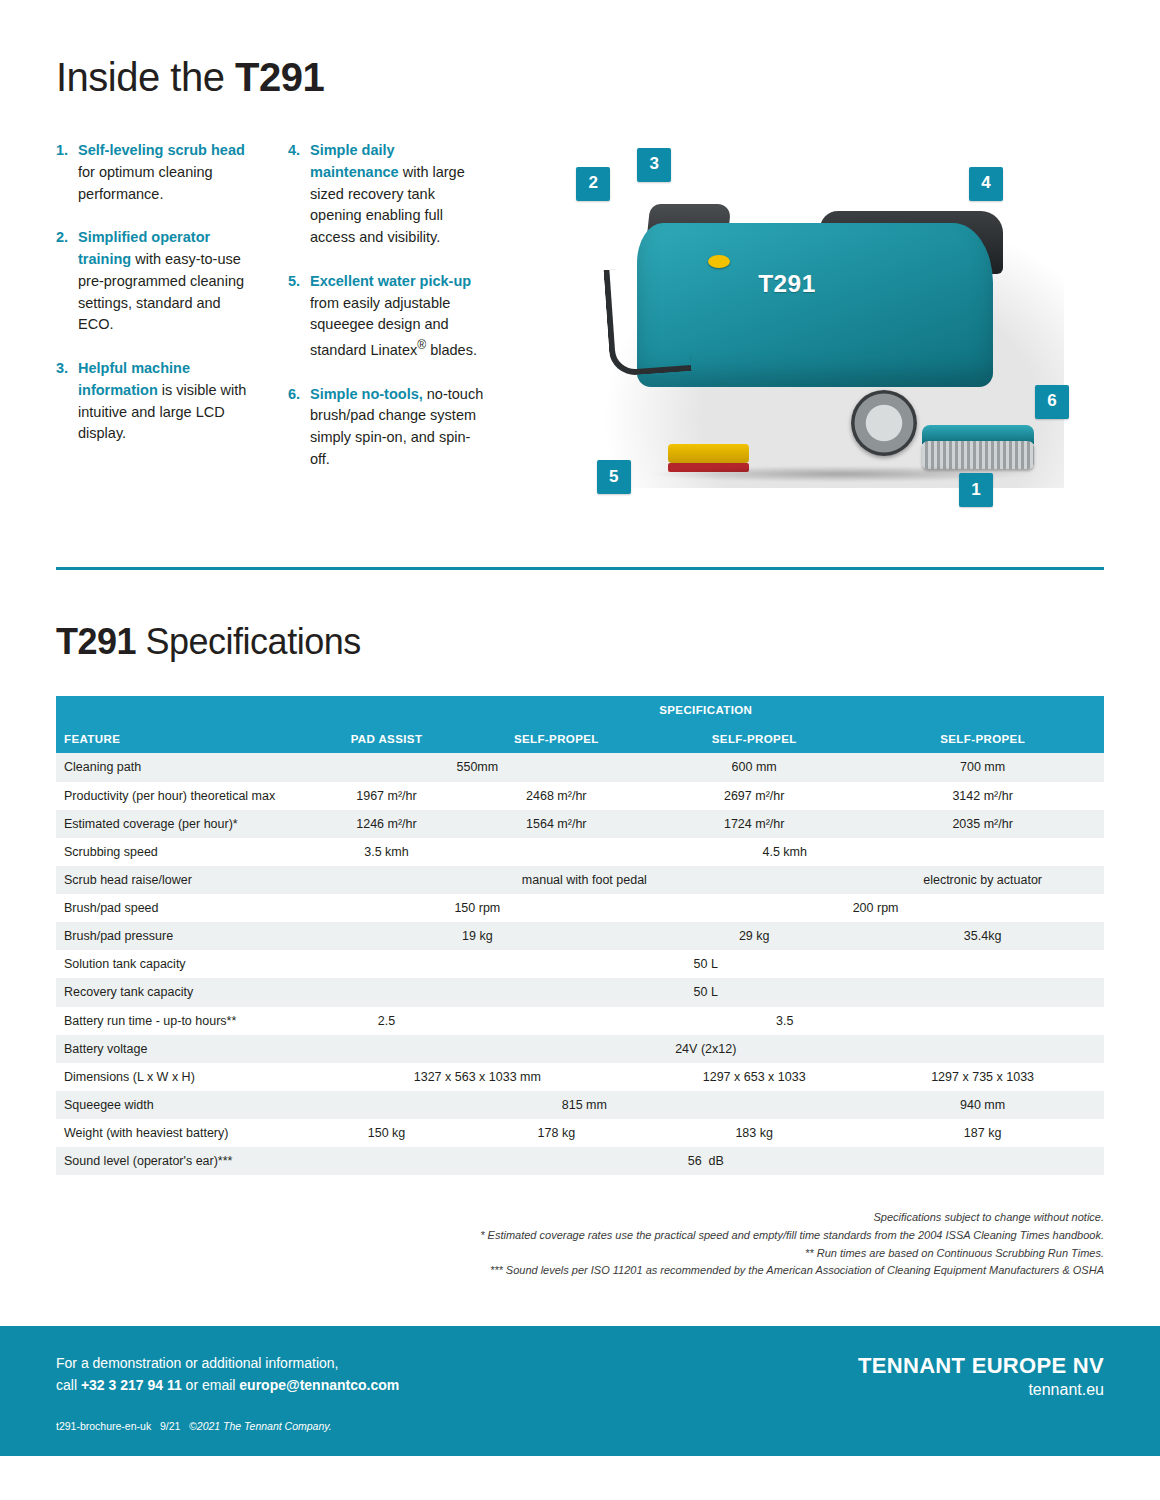Inside the T291
1. Self-leveling scrub head for optimum cleaning performance.
2. Simplified operator training with easy-to-use pre-programmed cleaning settings, standard and ECO.
3. Helpful machine information is visible with intuitive and large LCD display.
4. Simple daily maintenance with large sized recovery tank opening enabling full access and visibility.
5. Excellent water pick-up from easily adjustable squeegee design and standard Linatex® blades.
6. Simple no-tools, no-touch brush/pad change system simply spin-on, and spin-off.
1 2 3 4 5 6
T291 Specifications
| | Specification |
| --- | --- |
| Feature | Pad Assist | Self-Propel | Self-Propel | Self-Propel |
| Cleaning path | 550mm | 600 mm | 700 mm |
| Productivity (per hour) theoretical max | 1967 m²/hr | 2468 m²/hr | 2697 m²/hr | 3142 m²/hr |
| Estimated coverage (per hour)* | 1246 m²/hr | 1564 m²/hr | 1724 m²/hr | 2035 m²/hr |
| Scrubbing speed | 3.5 kmh | 4.5 kmh |
| Scrub head raise/lower | manual with foot pedal | electronic by actuator |
| Brush/pad speed | 150 rpm | 200 rpm |
| Brush/pad pressure | 19 kg | 29 kg | 35.4kg |
| Solution tank capacity | 50 L |
| Recovery tank capacity | 50 L |
| Battery run time - up-to hours** | 2.5 | 3.5 |
| Battery voltage | 24V (2x12) |
| Dimensions (L x W x H) | 1327 x 563 x 1033 mm | 1297 x 653 x 1033 | 1297 x 735 x 1033 |
| Squeegee width | 815 mm | 940 mm |
| Weight (with heaviest battery) | 150 kg | 178 kg | 183 kg | 187 kg |
| Sound level (operator's ear)*** | 56 dB |
Specifications subject to change without notice.
* Estimated coverage rates use the practical speed and empty/fill time standards from the 2004 ISSA Cleaning Times handbook.
** Run times are based on Continuous Scrubbing Run Times.
*** Sound levels per ISO 11201 as recommended by the American Association of Cleaning Equipment Manufacturers & OSHA
For a demonstration or additional information,
call +32 3 217 94 11 or email europe@tennantco.com
TENNANT EUROPE NV
tennant.eu
t291-brochure-en-uk 9/21 ©2021 The Tennant Company.